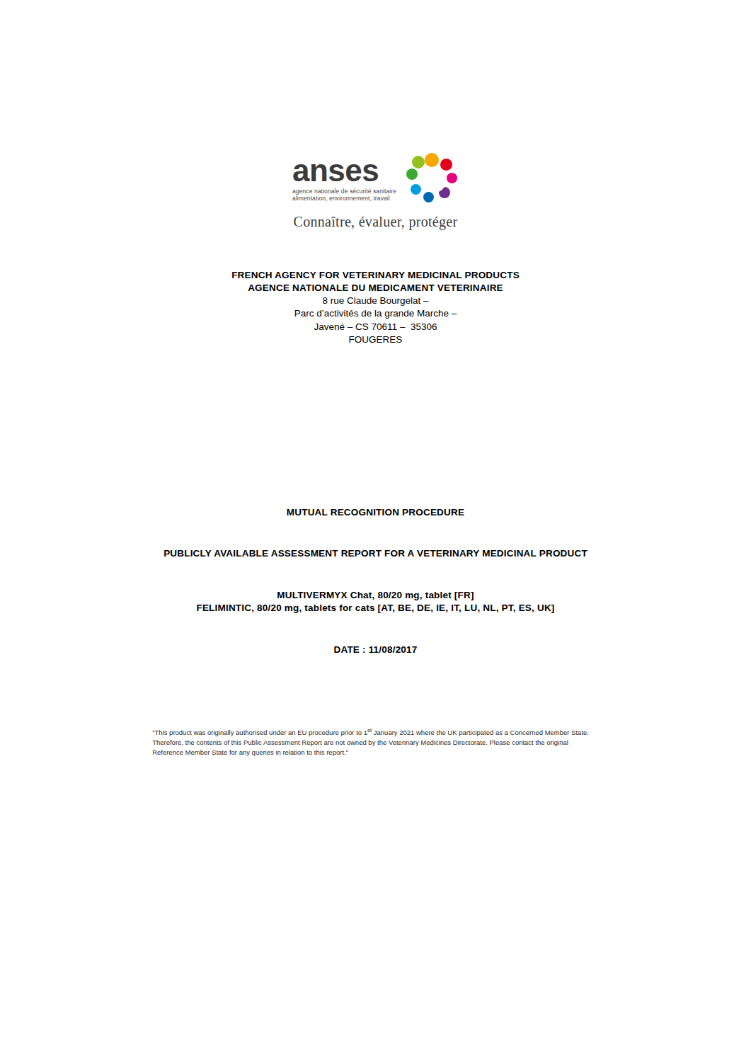anses
agence nationale de sécurité sanitaire
alimentation, environnement, travail
Connaître, évaluer, protéger
FRENCH AGENCY FOR VETERINARY MEDICINAL PRODUCTS
AGENCE NATIONALE DU MEDICAMENT VETERINAIRE
8 rue Claude Bourgelat –
Parc d’activités de la grande Marche –
Javené – CS 70611 – 35306
FOUGERES
MUTUAL RECOGNITION PROCEDURE
PUBLICLY AVAILABLE ASSESSMENT REPORT FOR A VETERINARY MEDICINAL PRODUCT
MULTIVERMYX Chat, 80/20 mg, tablet [FR]
FELIMINTIC, 80/20 mg, tablets for cats [AT, BE, DE, IE, IT, LU, NL, PT, ES, UK]
DATE : 11/08/2017
"This product was originally authorised under an EU procedure prior to 1st January 2021 where the UK participated as a Concerned Member State. Therefore, the contents of this Public Assessment Report are not owned by the Veterinary Medicines Directorate. Please contact the original Reference Member State for any queries in relation to this report."